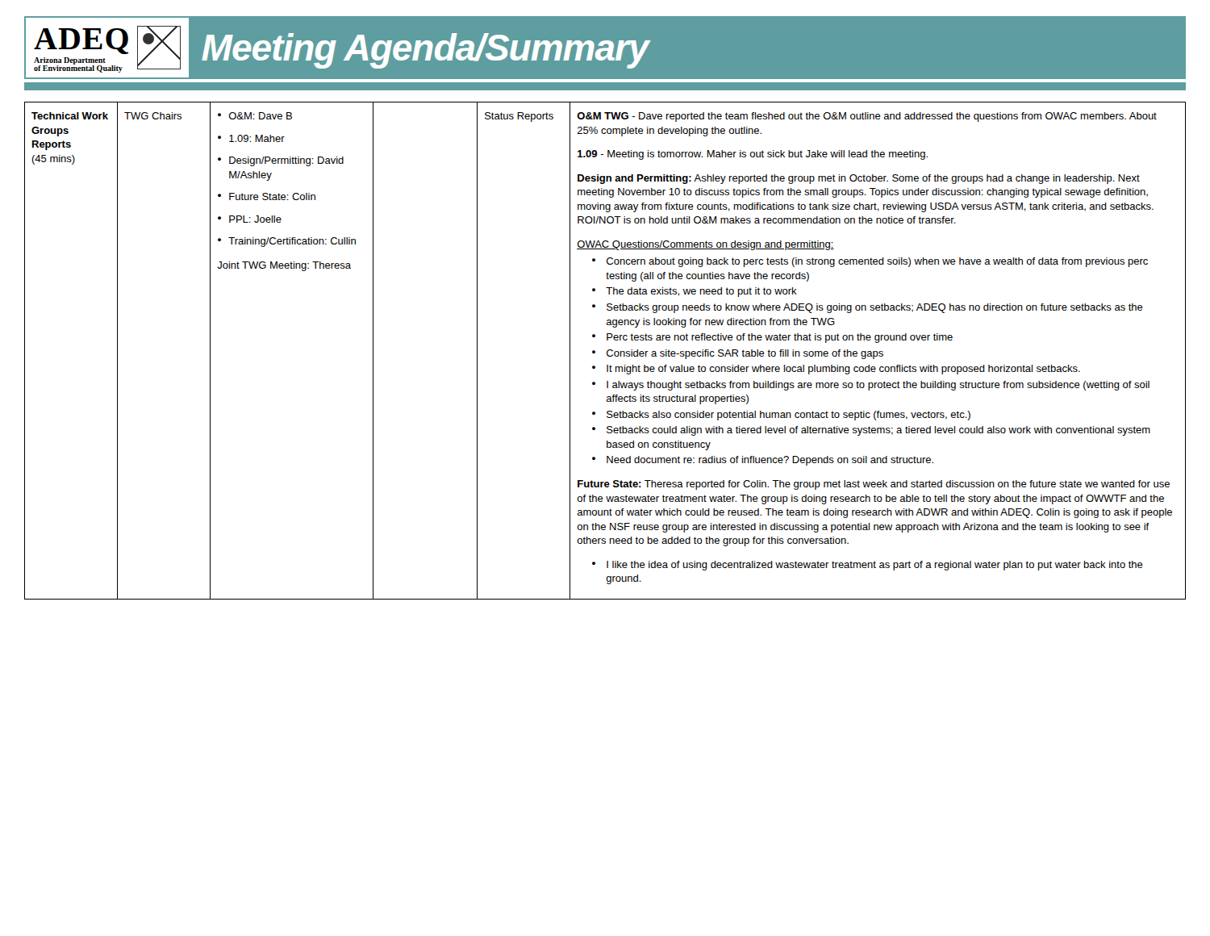ADEQ Arizona Department
of Environmental Quality
Meeting Agenda/Summary
| Technical Work Groups Reports (45 mins) | TWG Chairs | O&M: Dave B 1.09: Maher Design/Permitting: David M/Ashley Future State: Colin PPL: Joelle Training/Certification: Cullin Joint TWG Meeting: Theresa | | Status Reports | O&M TWG - Dave reported the team fleshed out the O&M outline and addressed the questions from OWAC members. About 25% complete in developing the outline. 1.09 - Meeting is tomorrow. Maher is out sick but Jake will lead the meeting. Design and Permitting: Ashley reported the group met in October. Some of the groups had a change in leadership. Next meeting November 10 to discuss topics from the small groups. Topics under discussion: changing typical sewage definition, moving away from fixture counts, modifications to tank size chart, reviewing USDA versus ASTM, tank criteria, and setbacks. ROI/NOT is on hold until O&M makes a recommendation on the notice of transfer. OWAC Questions/Comments on design and permitting: Concern about going back to perc tests (in strong cemented soils) when we have a wealth of data from previous perc testing (all of the counties have the records) The data exists, we need to put it to work Setbacks group needs to know where ADEQ is going on setbacks; ADEQ has no direction on future setbacks as the agency is looking for new direction from the TWG Perc tests are not reflective of the water that is put on the ground over time Consider a site-specific SAR table to fill in some of the gaps It might be of value to consider where local plumbing code conflicts with proposed horizontal setbacks. I always thought setbacks from buildings are more so to protect the building structure from subsidence (wetting of soil affects its structural properties) Setbacks also consider potential human contact to septic (fumes, vectors, etc.) Setbacks could align with a tiered level of alternative systems; a tiered level could also work with conventional system based on constituency Need document re: radius of influence? Depends on soil and structure. Future State: Theresa reported for Colin. The group met last week and started discussion on the future state we wanted for use of the wastewater treatment water. The group is doing research to be able to tell the story about the impact of OWWTF and the amount of water which could be reused. The team is doing research with ADWR and within ADEQ. Colin is going to ask if people on the NSF reuse group are interested in discussing a potential new approach with Arizona and the team is looking to see if others need to be added to the group for this conversation. I like the idea of using decentralized wastewater treatment as part of a regional water plan to put water back into the ground. |